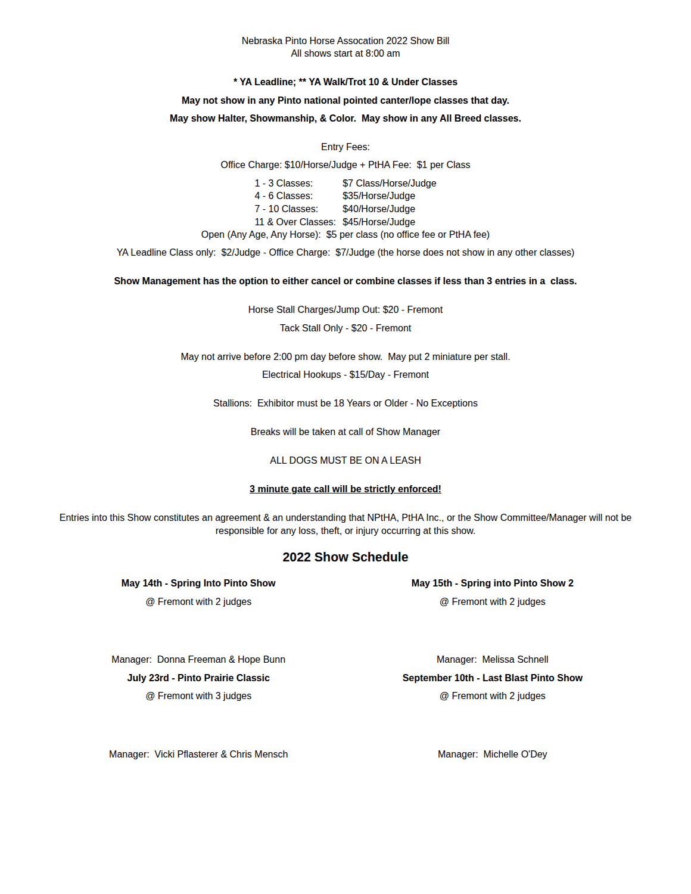Nebraska Pinto Horse Assocation 2022 Show Bill
All shows start at 8:00 am
* YA Leadline; ** YA Walk/Trot 10 & Under Classes
May not show in any Pinto national pointed canter/lope classes that day.
May show Halter, Showmanship, & Color. May show in any All Breed classes.
Entry Fees:
Office Charge: $10/Horse/Judge + PtHA Fee: $1 per Class
| 1 - 3 Classes: | $7 Class/Horse/Judge |
| 4 - 6 Classes: | $35/Horse/Judge |
| 7 - 10 Classes: | $40/Horse/Judge |
| 11 & Over Classes: | $45/Horse/Judge |
Open (Any Age, Any Horse): $5 per class (no office fee or PtHA fee)
YA Leadline Class only: $2/Judge - Office Charge: $7/Judge (the horse does not show in any other classes)
Show Management has the option to either cancel or combine classes if less than 3 entries in a class.
Horse Stall Charges/Jump Out: $20 - Fremont
Tack Stall Only - $20 - Fremont
May not arrive before 2:00 pm day before show. May put 2 miniature per stall.
Electrical Hookups - $15/Day - Fremont
Stallions: Exhibitor must be 18 Years or Older - No Exceptions
Breaks will be taken at call of Show Manager
ALL DOGS MUST BE ON A LEASH
3 minute gate call will be strictly enforced!
Entries into this Show constitutes an agreement & an understanding that NPtHA, PtHA Inc., or the Show Committee/Manager will not be responsible for any loss, theft, or injury occurring at this show.
2022 Show Schedule
| May 14th - Spring Into Pinto Show @ Fremont with 2 judges | May 15th - Spring into Pinto Show 2 @ Fremont with 2 judges |
| Manager: Donna Freeman & Hope Bunn | Manager: Melissa Schnell |
| July 23rd - Pinto Prairie Classic @ Fremont with 3 judges | September 10th - Last Blast Pinto Show @ Fremont with 2 judges |
| Manager: Vicki Pflasterer & Chris Mensch | Manager: Michelle O'Dey |